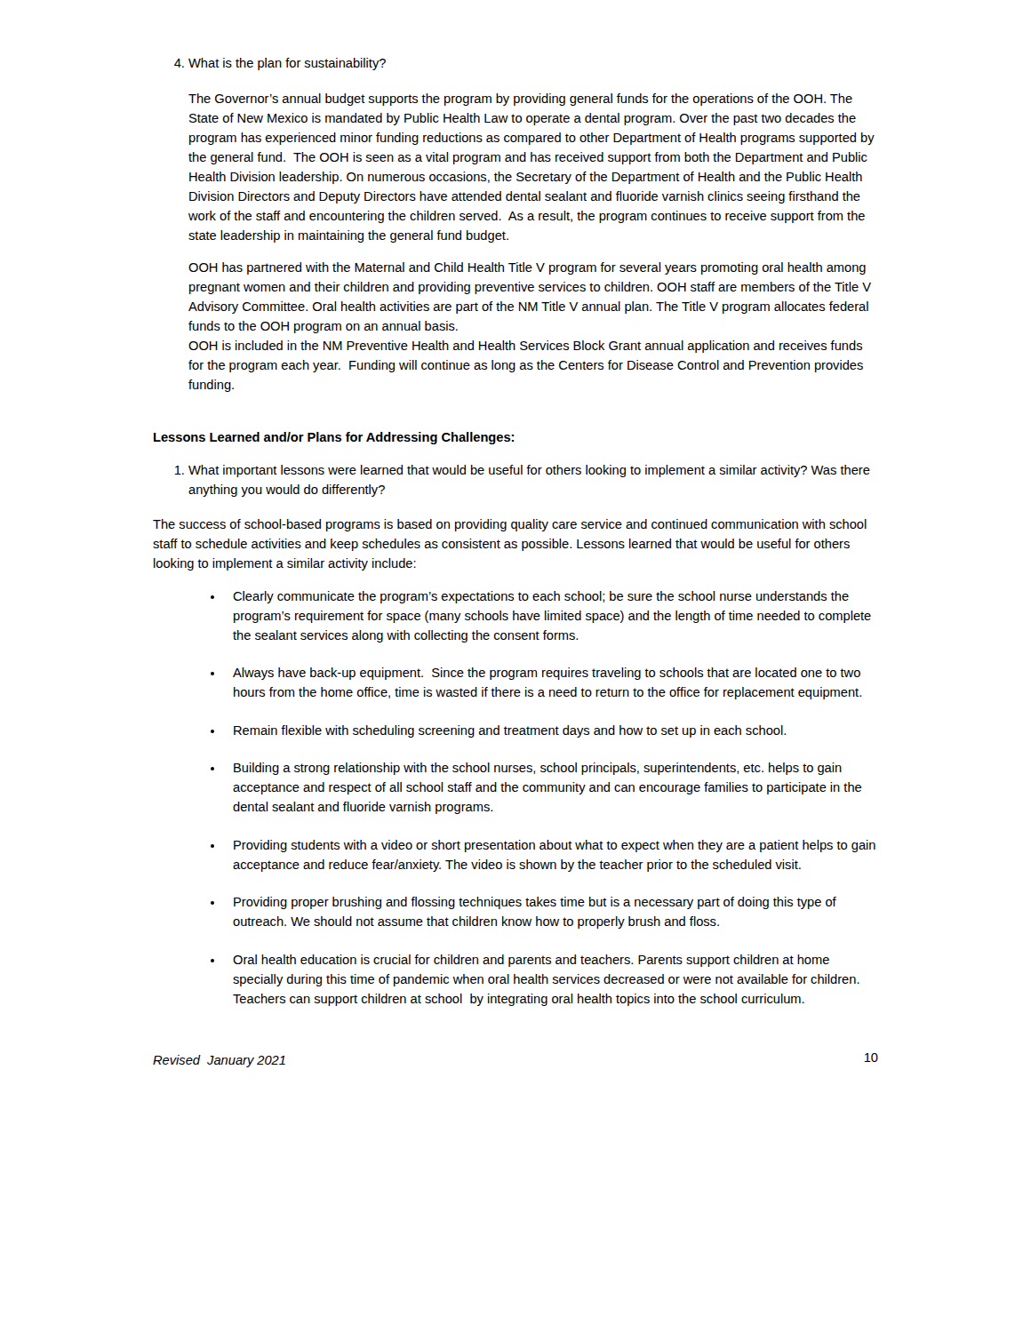What is the plan for sustainability?
The Governor’s annual budget supports the program by providing general funds for the operations of the OOH. The State of New Mexico is mandated by Public Health Law to operate a dental program. Over the past two decades the program has experienced minor funding reductions as compared to other Department of Health programs supported by the general fund. The OOH is seen as a vital program and has received support from both the Department and Public Health Division leadership. On numerous occasions, the Secretary of the Department of Health and the Public Health Division Directors and Deputy Directors have attended dental sealant and fluoride varnish clinics seeing firsthand the work of the staff and encountering the children served. As a result, the program continues to receive support from the state leadership in maintaining the general fund budget.
OOH has partnered with the Maternal and Child Health Title V program for several years promoting oral health among pregnant women and their children and providing preventive services to children. OOH staff are members of the Title V Advisory Committee. Oral health activities are part of the NM Title V annual plan. The Title V program allocates federal funds to the OOH program on an annual basis.
OOH is included in the NM Preventive Health and Health Services Block Grant annual application and receives funds for the program each year. Funding will continue as long as the Centers for Disease Control and Prevention provides funding.
Lessons Learned and/or Plans for Addressing Challenges:
What important lessons were learned that would be useful for others looking to implement a similar activity? Was there anything you would do differently?
The success of school-based programs is based on providing quality care service and continued communication with school staff to schedule activities and keep schedules as consistent as possible. Lessons learned that would be useful for others looking to implement a similar activity include:
Clearly communicate the program’s expectations to each school; be sure the school nurse understands the program’s requirement for space (many schools have limited space) and the length of time needed to complete the sealant services along with collecting the consent forms.
Always have back-up equipment. Since the program requires traveling to schools that are located one to two hours from the home office, time is wasted if there is a need to return to the office for replacement equipment.
Remain flexible with scheduling screening and treatment days and how to set up in each school.
Building a strong relationship with the school nurses, school principals, superintendents, etc. helps to gain acceptance and respect of all school staff and the community and can encourage families to participate in the dental sealant and fluoride varnish programs.
Providing students with a video or short presentation about what to expect when they are a patient helps to gain acceptance and reduce fear/anxiety. The video is shown by the teacher prior to the scheduled visit.
Providing proper brushing and flossing techniques takes time but is a necessary part of doing this type of outreach. We should not assume that children know how to properly brush and floss.
Oral health education is crucial for children and parents and teachers. Parents support children at home specially during this time of pandemic when oral health services decreased or were not available for children. Teachers can support children at school by integrating oral health topics into the school curriculum.
Revised January 2021 10